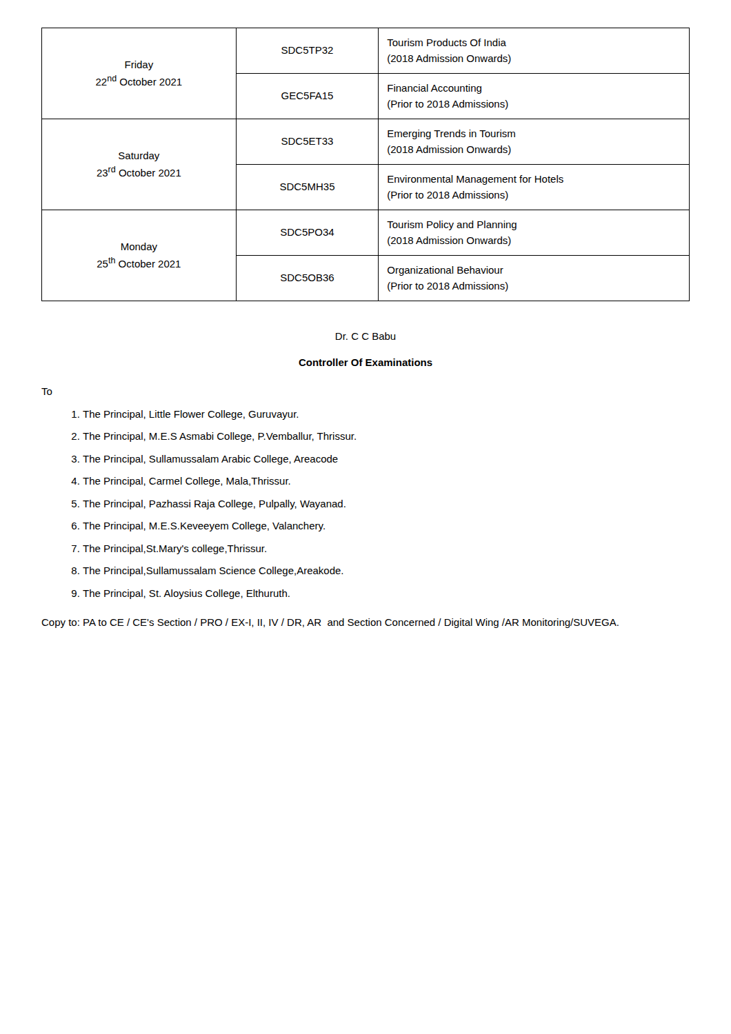| Friday 22 nd October 2021 | SDC5TP32 | Tourism Products Of India (2018 Admission Onwards) |
| GEC5FA15 | Financial Accounting (Prior to 2018 Admissions) |
| Saturday 23 rd October 2021 | SDC5ET33 | Emerging Trends in Tourism (2018 Admission Onwards) |
| SDC5MH35 | Environmental Management for Hotels (Prior to 2018 Admissions) |
| Monday 25 th October 2021 | SDC5PO34 | Tourism Policy and Planning (2018 Admission Onwards) |
| SDC5OB36 | Organizational Behaviour (Prior to 2018 Admissions) |
Dr. C C Babu
Controller Of Examinations
To
The Principal, Little Flower College, Guruvayur.
The Principal, M.E.S Asmabi College, P.Vemballur, Thrissur.
The Principal, Sullamussalam Arabic College, Areacode
The Principal, Carmel College, Mala,Thrissur.
The Principal, Pazhassi Raja College, Pulpally, Wayanad.
The Principal, M.E.S.Keveeyem College, Valanchery.
The Principal,St.Mary's college,Thrissur.
The Principal,Sullamussalam Science College,Areakode.
The Principal, St. Aloysius College, Elthuruth.
Copy to: PA to CE / CE's Section / PRO / EX-I, II, IV / DR, AR and Section Concerned / Digital Wing /AR Monitoring/SUVEGA.